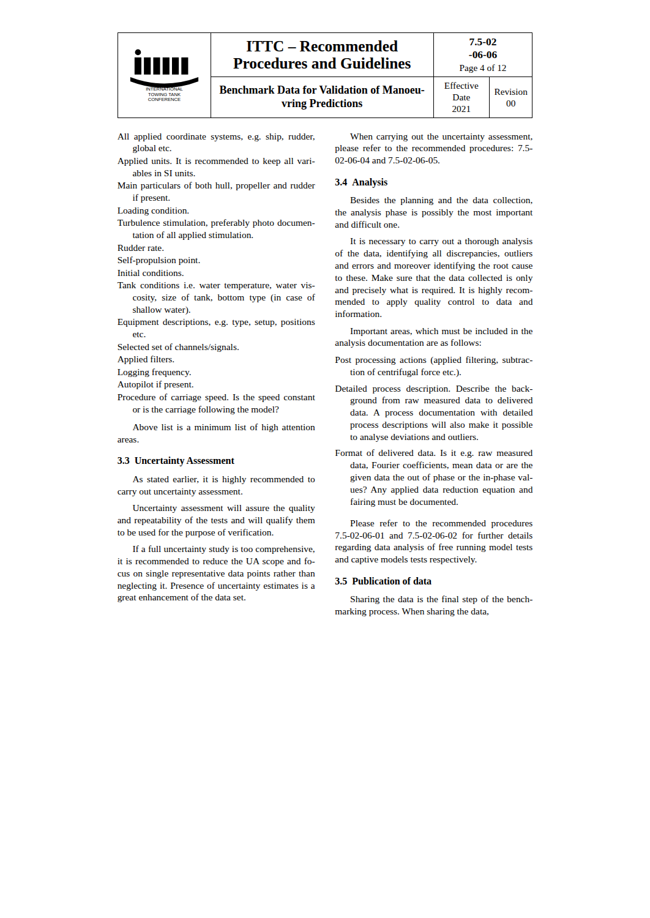| | ITTC – Recommended Procedures and Guidelines | 7.5-02 -06-06 Page 4 of 12 |
| Benchmark Data for Validation of Manoeu- vring Predictions | / Effective Date 2021 / Revision 00 / |
All applied coordinate systems, e.g. ship, rudder, global etc.
Applied units. It is recommended to keep all variables in SI units.
Main particulars of both hull, propeller and rudder if present.
Loading condition.
Turbulence stimulation, preferably photo documentation of all applied stimulation.
Rudder rate.
Self-propulsion point.
Initial conditions.
Tank conditions i.e. water temperature, water viscosity, size of tank, bottom type (in case of shallow water).
Equipment descriptions, e.g. type, setup, positions etc.
Selected set of channels/signals.
Applied filters.
Logging frequency.
Autopilot if present.
Procedure of carriage speed. Is the speed constant or is the carriage following the model?
Above list is a minimum list of high attention areas.
3.3 Uncertainty Assessment
As stated earlier, it is highly recommended to carry out uncertainty assessment.
Uncertainty assessment will assure the quality and repeatability of the tests and will qualify them to be used for the purpose of verification.
If a full uncertainty study is too comprehensive, it is recommended to reduce the UA scope and focus on single representative data points rather than neglecting it. Presence of uncertainty estimates is a great enhancement of the data set.
When carrying out the uncertainty assessment, please refer to the recommended procedures: 7.5-02-06-04 and 7.5-02-06-05.
3.4 Analysis
Besides the planning and the data collection, the analysis phase is possibly the most important and difficult one.
It is necessary to carry out a thorough analysis of the data, identifying all discrepancies, outliers and errors and moreover identifying the root cause to these. Make sure that the data collected is only and precisely what is required. It is highly recommended to apply quality control to data and information.
Important areas, which must be included in the analysis documentation are as follows:
Post processing actions (applied filtering, subtraction of centrifugal force etc.).
Detailed process description. Describe the background from raw measured data to delivered data. A process documentation with detailed process descriptions will also make it possible to analyse deviations and outliers.
Format of delivered data. Is it e.g. raw measured data, Fourier coefficients, mean data or are the given data the out of phase or the in-phase values? Any applied data reduction equation and fairing must be documented.
Please refer to the recommended procedures 7.5-02-06-01 and 7.5-02-06-02 for further details regarding data analysis of free running model tests and captive models tests respectively.
3.5 Publication of data
Sharing the data is the final step of the benchmarking process. When sharing the data,